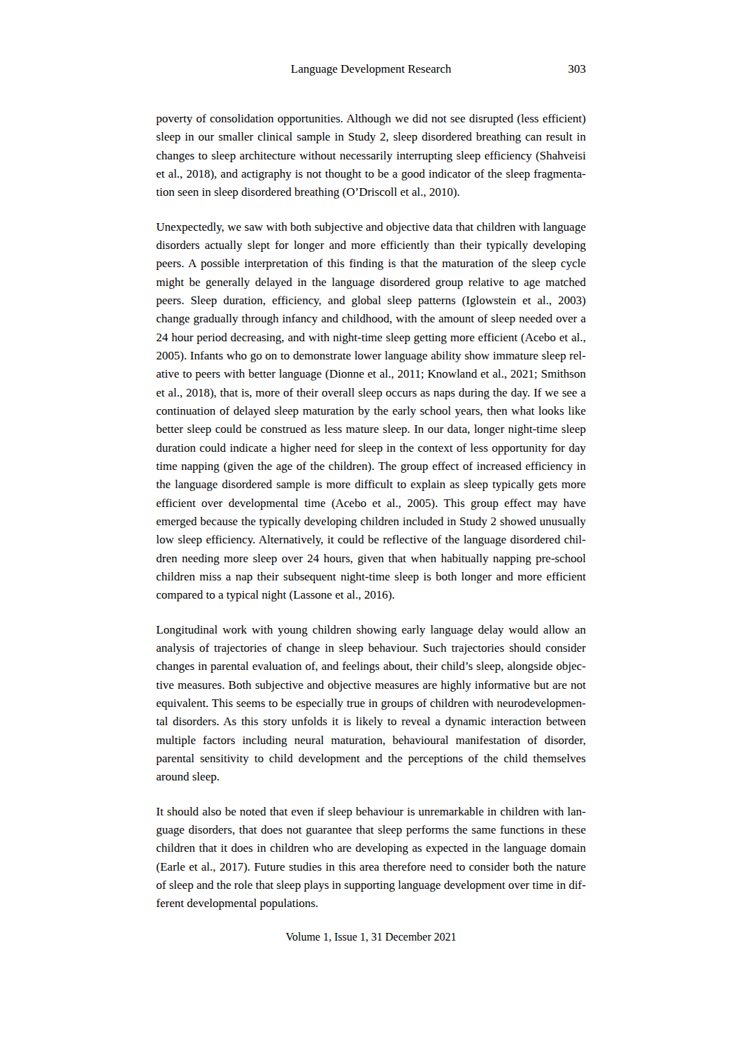Language Development Research 303
poverty of consolidation opportunities. Although we did not see disrupted (less efficient) sleep in our smaller clinical sample in Study 2, sleep disordered breathing can result in changes to sleep architecture without necessarily interrupting sleep efficiency (Shahveisi et al., 2018), and actigraphy is not thought to be a good indicator of the sleep fragmentation seen in sleep disordered breathing (O’Driscoll et al., 2010).
Unexpectedly, we saw with both subjective and objective data that children with language disorders actually slept for longer and more efficiently than their typically developing peers. A possible interpretation of this finding is that the maturation of the sleep cycle might be generally delayed in the language disordered group relative to age matched peers. Sleep duration, efficiency, and global sleep patterns (Iglowstein et al., 2003) change gradually through infancy and childhood, with the amount of sleep needed over a 24 hour period decreasing, and with night-time sleep getting more efficient (Acebo et al., 2005). Infants who go on to demonstrate lower language ability show immature sleep relative to peers with better language (Dionne et al., 2011; Knowland et al., 2021; Smithson et al., 2018), that is, more of their overall sleep occurs as naps during the day. If we see a continuation of delayed sleep maturation by the early school years, then what looks like better sleep could be construed as less mature sleep. In our data, longer night-time sleep duration could indicate a higher need for sleep in the context of less opportunity for day time napping (given the age of the children). The group effect of increased efficiency in the language disordered sample is more difficult to explain as sleep typically gets more efficient over developmental time (Acebo et al., 2005). This group effect may have emerged because the typically developing children included in Study 2 showed unusually low sleep efficiency. Alternatively, it could be reflective of the language disordered children needing more sleep over 24 hours, given that when habitually napping pre-school children miss a nap their subsequent night-time sleep is both longer and more efficient compared to a typical night (Lassone et al., 2016).
Longitudinal work with young children showing early language delay would allow an analysis of trajectories of change in sleep behaviour. Such trajectories should consider changes in parental evaluation of, and feelings about, their child’s sleep, alongside objective measures. Both subjective and objective measures are highly informative but are not equivalent. This seems to be especially true in groups of children with neurodevelopmental disorders. As this story unfolds it is likely to reveal a dynamic interaction between multiple factors including neural maturation, behavioural manifestation of disorder, parental sensitivity to child development and the perceptions of the child themselves around sleep.
It should also be noted that even if sleep behaviour is unremarkable in children with language disorders, that does not guarantee that sleep performs the same functions in these children that it does in children who are developing as expected in the language domain (Earle et al., 2017). Future studies in this area therefore need to consider both the nature of sleep and the role that sleep plays in supporting language development over time in different developmental populations.
Volume 1, Issue 1, 31 December 2021